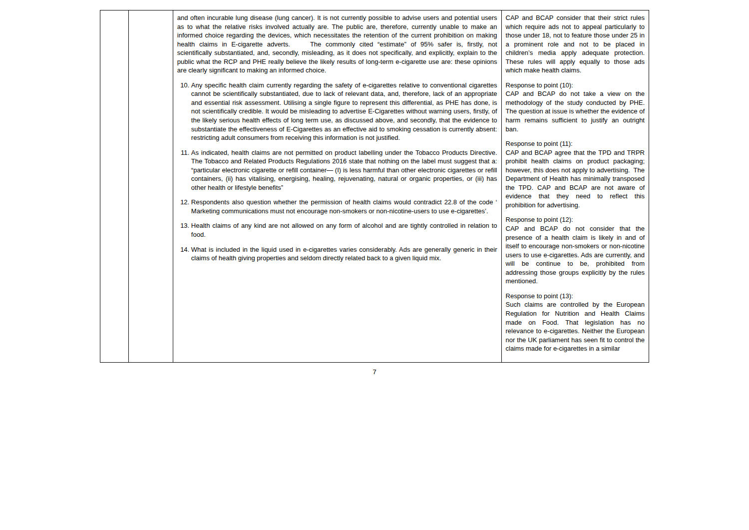| | | and often incurable lung disease (lung cancer). It is not currently possible to advise users and potential users as to what the relative risks involved actually are. The public are, therefore, currently unable to make an informed choice regarding the devices, which necessitates the retention of the current prohibition on making health claims in E-cigarette adverts. The commonly cited “estimate” of 95% safer is, firstly, not scientifically substantiated, and, secondly, misleading, as it does not specifically, and explicitly, explain to the public what the RCP and PHE really believe the likely results of long-term e-cigarette use are: these opinions are clearly significant to making an informed choice. Any specific health claim currently regarding the safety of e-cigarettes relative to conventional cigarettes cannot be scientifically substantiated, due to lack of relevant data, and, therefore, lack of an appropriate and essential risk assessment. Utilising a single figure to represent this differential, as PHE has done, is not scientifically credible. It would be misleading to advertise E-Cigarettes without warning users, firstly, of the likely serious health effects of long term use, as discussed above, and secondly, that the evidence to substantiate the effectiveness of E-Cigarettes as an effective aid to smoking cessation is currently absent: restricting adult consumers from receiving this information is not justified. As indicated, health claims are not permitted on product labelling under the Tobacco Products Directive. The Tobacco and Related Products Regulations 2016 state that nothing on the label must suggest that a: “particular electronic cigarette or refill container— (I) is less harmful than other electronic cigarettes or refill containers, (ii) has vitalising, energising, healing, rejuvenating, natural or organic properties, or (iii) has other health or lifestyle benefits” Respondents also question whether the permission of health claims would contradict 22.8 of the code ‘ Marketing communications must not encourage non-smokers or non-nicotine-users to use e-cigarettes’. Health claims of any kind are not allowed on any form of alcohol and are tightly controlled in relation to food. What is included in the liquid used in e-cigarettes varies considerably. Ads are generally generic in their claims of health giving properties and seldom directly related back to a given liquid mix. | CAP and BCAP consider that their strict rules which require ads not to appeal particularly to those under 18, not to feature those under 25 in a prominent role and not to be placed in children’s media apply adequate protection. These rules will apply equally to those ads which make health claims. Response to point (10): CAP and BCAP do not take a view on the methodology of the study conducted by PHE. The question at issue is whether the evidence of harm remains sufficient to justify an outright ban. Response to point (11): CAP and BCAP agree that the TPD and TRPR prohibit health claims on product packaging; however, this does not apply to advertising. The Department of Health has minimally transposed the TPD. CAP and BCAP are not aware of evidence that they need to reflect this prohibition for advertising. Response to point (12): CAP and BCAP do not consider that the presence of a health claim is likely in and of itself to encourage non-smokers or non-nicotine users to use e-cigarettes. Ads are currently, and will be continue to be, prohibited from addressing those groups explicitly by the rules mentioned. Response to point (13): Such claims are controlled by the European Regulation for Nutrition and Health Claims made on Food. That legislation has no relevance to e-cigarettes. Neither the European nor the UK parliament has seen fit to control the claims made for e-cigarettes in a similar |
7